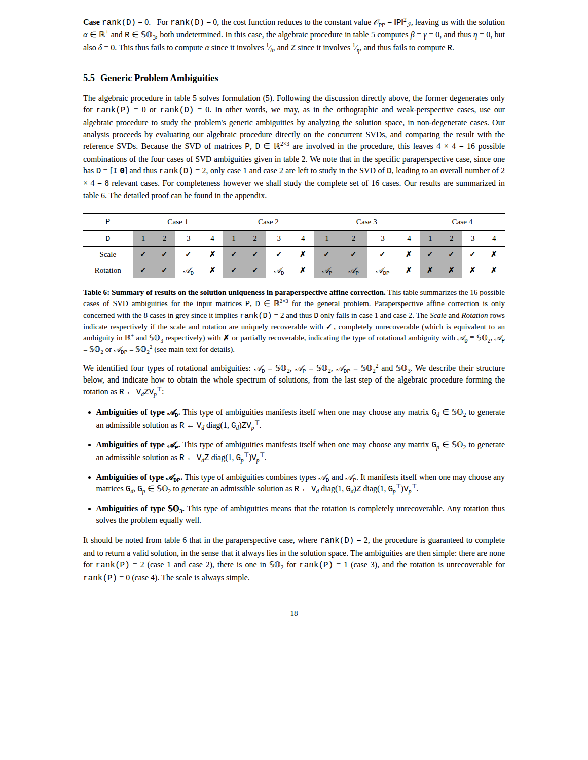Case rank(D) = 0. For rank(D) = 0, the cost function reduces to the constant value 𝒪PP = ‖P‖2ℱ, leaving us with the solution α ∈ ℝ+ and R ∈ 𝕊𝕆3, both undetermined. In this case, the algebraic procedure in table 5 computes β = γ = 0, and thus η = 0, but also δ = 0. This thus fails to compute α since it involves 1⁄δ, and Z since it involves 1⁄η, and thus fails to compute R.
5.5 Generic Problem Ambiguities
The algebraic procedure in table 5 solves formulation (5). Following the discussion directly above, the former degenerates only for rank(P) = 0 or rank(D) = 0. In other words, we may, as in the orthographic and weak-perspective cases, use our algebraic procedure to study the problem's generic ambiguities by analyzing the solution space, in non-degenerate cases. Our analysis proceeds by evaluating our algebraic procedure directly on the concurrent SVDs, and comparing the result with the reference SVDs. Because the SVD of matrices P, D ∈ ℝ2×3 are involved in the procedure, this leaves 4 × 4 = 16 possible combinations of the four cases of SVD ambiguities given in table 2. We note that in the specific paraperspective case, since one has D = [I 0] and thus rank(D) = 2, only case 1 and case 2 are left to study in the SVD of D, leading to an overall number of 2 × 4 = 8 relevant cases. For completeness however we shall study the complete set of 16 cases. Our results are summarized in table 6. The detailed proof can be found in the appendix.
| P | Case 1 | Case 2 | Case 3 | Case 4 |
| --- | --- | --- | --- | --- |
| D | 1 | 2 | 3 | 4 | 1 | 2 | 3 | 4 | 1 | 2 | 3 | 4 | 1 | 2 | 3 | 4 |
| Scale | ✓ | ✓ | ✓ | ✗ | ✓ | ✓ | ✓ | ✗ | ✓ | ✓ | ✓ | ✗ | ✓ | ✓ | ✓ | ✗ |
| Rotation | ✓ | ✓ | 𝒜 D | ✗ | ✓ | ✓ | 𝒜 D | ✗ | 𝒜 P | 𝒜 P | 𝒜 DP | ✗ | ✗ | ✗ | ✗ | ✗ |
Table 6: Summary of results on the solution uniqueness in paraperspective affine correction. This table summarizes the 16 possible cases of SVD ambiguities for the input matrices P, D ∈ ℝ2×3 for the general problem. Paraperspective affine correction is only concerned with the 8 cases in grey since it implies rank(D) = 2 and thus D only falls in case 1 and case 2. The Scale and Rotation rows indicate respectively if the scale and rotation are uniquely recoverable with ✓, completely unrecoverable (which is equivalent to an ambiguity in ℝ+ and 𝕊𝕆3 respectively) with ✗ or partially recoverable, indicating the type of rotational ambiguity with 𝒜D ≡ 𝕊𝕆2, 𝒜P ≡ 𝕊𝕆2 or 𝒜DP ≡ 𝕊𝕆22 (see main text for details).
We identified four types of rotational ambiguities: 𝒜D ≡ 𝕊𝕆2, 𝒜P ≡ 𝕊𝕆2, 𝒜DP ≡ 𝕊𝕆22 and 𝕊𝕆3. We describe their structure below, and indicate how to obtain the whole spectrum of solutions, from the last step of the algebraic procedure forming the rotation as R ← VdZVp⊤:
Ambiguities of type 𝒜D. This type of ambiguities manifests itself when one may choose any matrix Gd ∈ 𝕊𝕆2 to generate an admissible solution as R ← Vd diag(1, Gd)ZVp⊤.
Ambiguities of type 𝒜P. This type of ambiguities manifests itself when one may choose any matrix Gp ∈ 𝕊𝕆2 to generate an admissible solution as R ← VdZ diag(1, Gp⊤)Vp⊤.
Ambiguities of type 𝒜DP. This type of ambiguities combines types 𝒜D and 𝒜P. It manifests itself when one may choose any matrices Gd, Gp ∈ 𝕊𝕆2 to generate an admissible solution as R ← Vd diag(1, Gd)Z diag(1, Gp⊤)Vp⊤.
Ambiguities of type 𝕊𝕆3. This type of ambiguities means that the rotation is completely unrecoverable. Any rotation thus solves the problem equally well.
It should be noted from table 6 that in the paraperspective case, where rank(D) = 2, the procedure is guaranteed to complete and to return a valid solution, in the sense that it always lies in the solution space. The ambiguities are then simple: there are none for rank(P) = 2 (case 1 and case 2), there is one in 𝕊𝕆2 for rank(P) = 1 (case 3), and the rotation is unrecoverable for rank(P) = 0 (case 4). The scale is always simple.
18